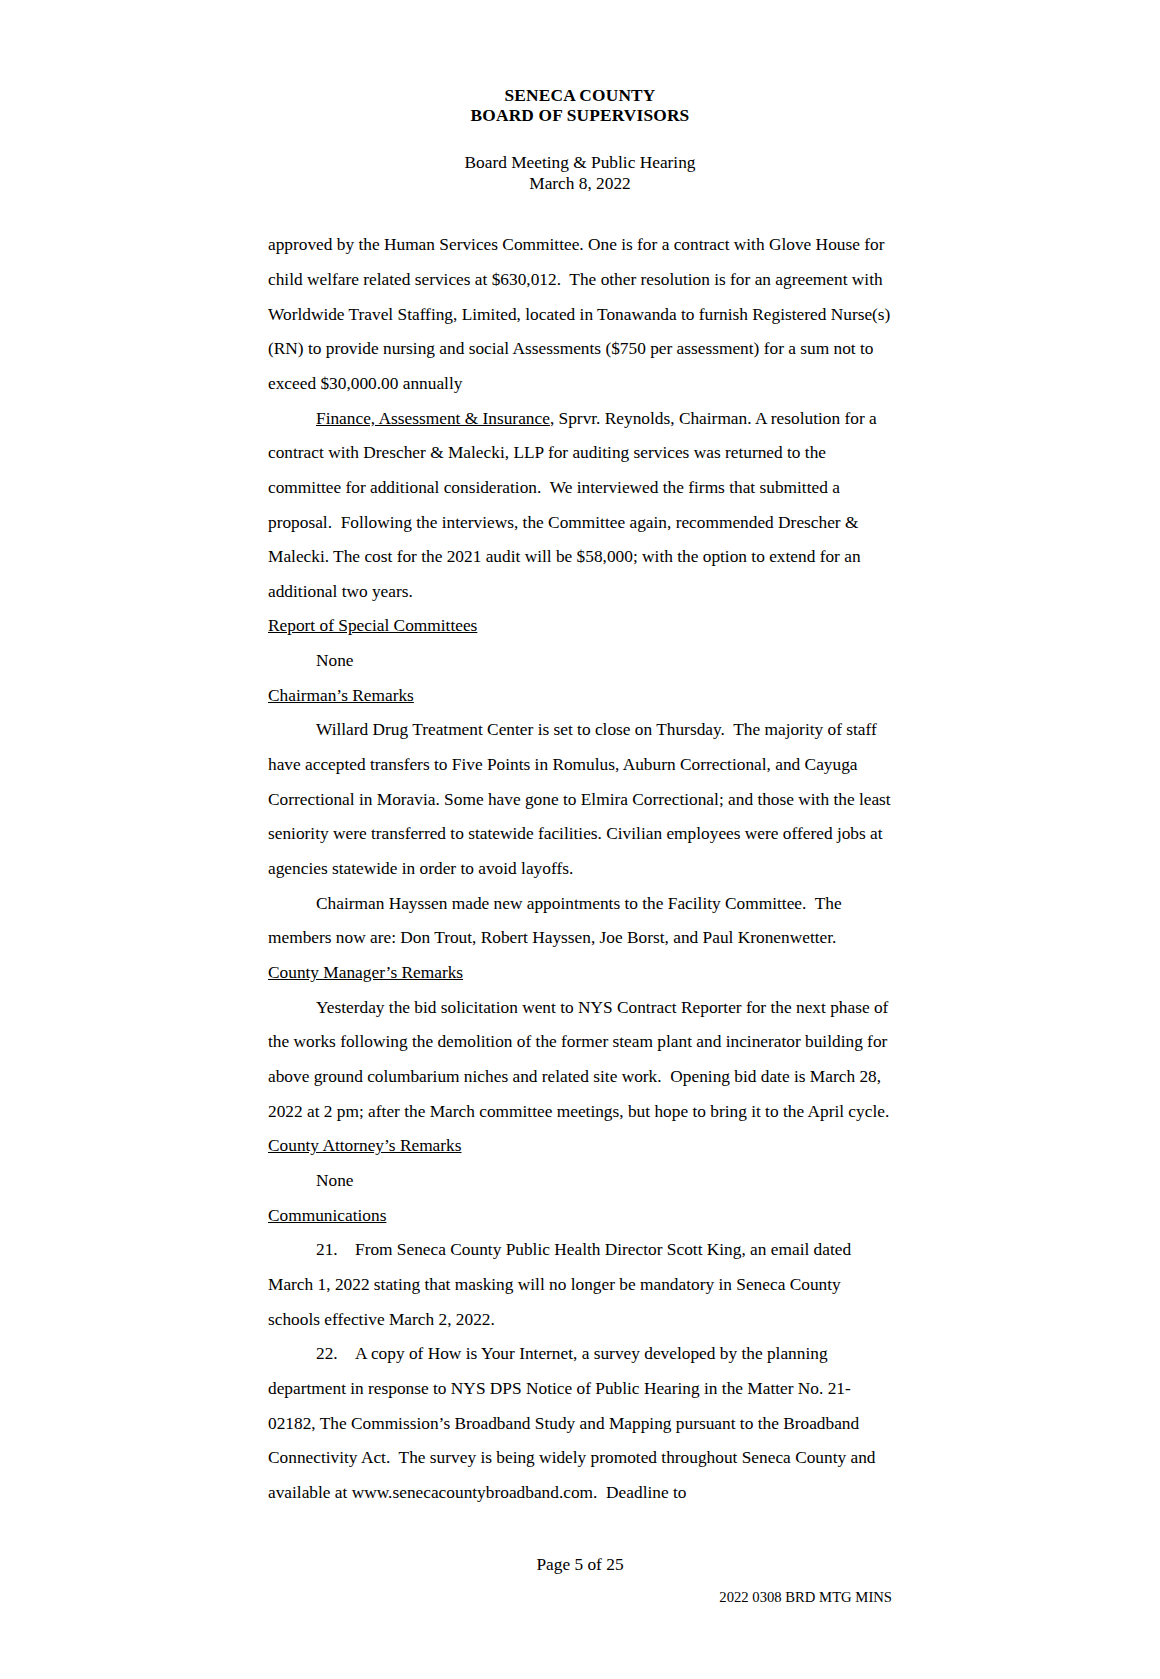Seneca County
Board of Supervisors
Board Meeting & Public Hearing
March 8, 2022
approved by the Human Services Committee. One is for a contract with Glove House for child welfare related services at $630,012. The other resolution is for an agreement with Worldwide Travel Staffing, Limited, located in Tonawanda to furnish Registered Nurse(s) (RN) to provide nursing and social Assessments ($750 per assessment) for a sum not to exceed $30,000.00 annually
Finance, Assessment & Insurance, Sprvr. Reynolds, Chairman. A resolution for a contract with Drescher & Malecki, LLP for auditing services was returned to the committee for additional consideration. We interviewed the firms that submitted a proposal. Following the interviews, the Committee again, recommended Drescher & Malecki. The cost for the 2021 audit will be $58,000; with the option to extend for an additional two years.
Report of Special Committees
None
Chairman’s Remarks
Willard Drug Treatment Center is set to close on Thursday. The majority of staff have accepted transfers to Five Points in Romulus, Auburn Correctional, and Cayuga Correctional in Moravia. Some have gone to Elmira Correctional; and those with the least seniority were transferred to statewide facilities. Civilian employees were offered jobs at agencies statewide in order to avoid layoffs.
Chairman Hayssen made new appointments to the Facility Committee. The members now are: Don Trout, Robert Hayssen, Joe Borst, and Paul Kronenwetter.
County Manager’s Remarks
Yesterday the bid solicitation went to NYS Contract Reporter for the next phase of the works following the demolition of the former steam plant and incinerator building for above ground columbarium niches and related site work. Opening bid date is March 28, 2022 at 2 pm; after the March committee meetings, but hope to bring it to the April cycle.
County Attorney’s Remarks
None
Communications
21. From Seneca County Public Health Director Scott King, an email dated March 1, 2022 stating that masking will no longer be mandatory in Seneca County schools effective March 2, 2022.
22. A copy of How is Your Internet, a survey developed by the planning department in response to NYS DPS Notice of Public Hearing in the Matter No. 21-02182, The Commission’s Broadband Study and Mapping pursuant to the Broadband Connectivity Act. The survey is being widely promoted throughout Seneca County and available at www.senecacountybroadband.com. Deadline to
Page 5 of 25
2022 0308 BRD MTG MINS